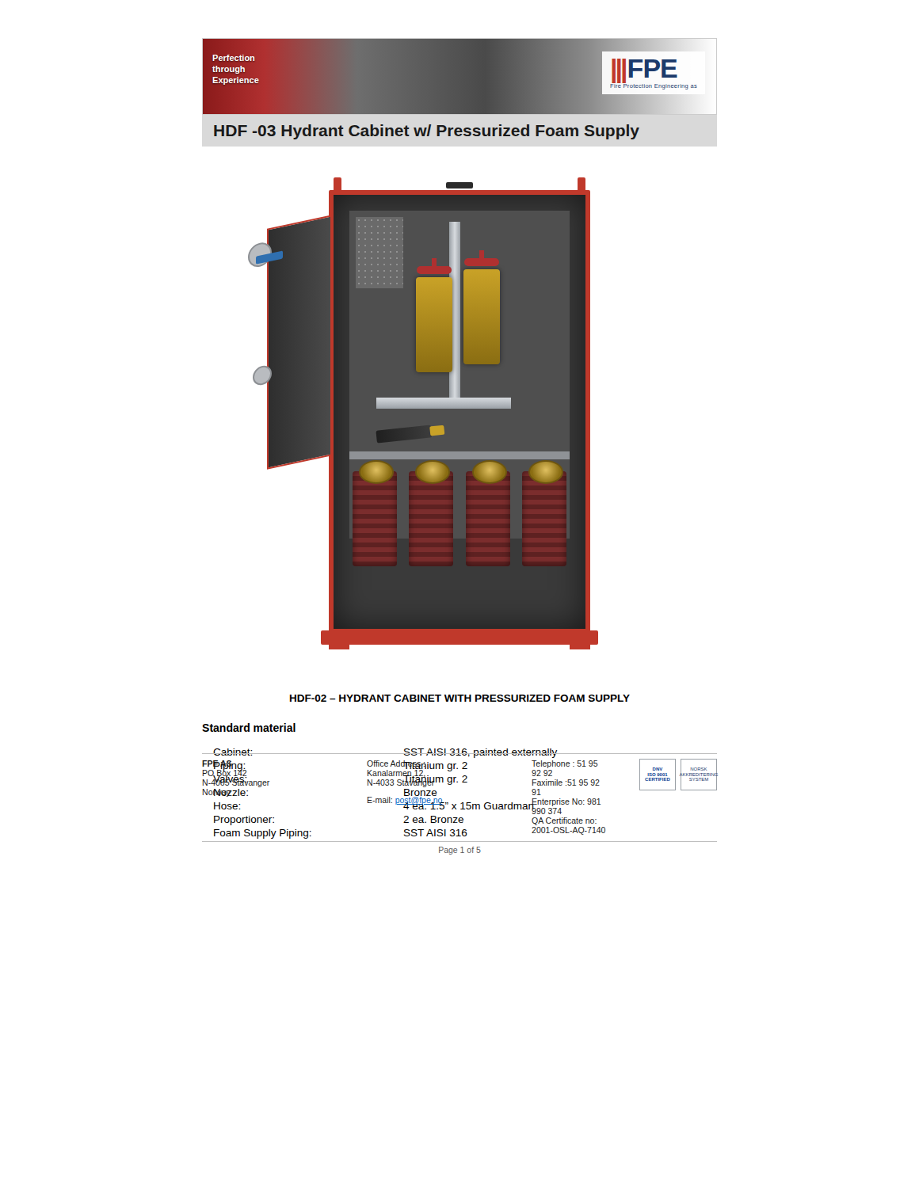Perfection
through
Experience
|||FPE
Fire Protection Engineering as
HDF -03 Hydrant Cabinet w/ Pressurized Foam Supply
HDF-02 – HYDRANT CABINET WITH PRESSURIZED FOAM SUPPLY
Standard material
| Cabinet: | SST AISI 316, painted externally |
| Piping: | Titanium gr. 2 |
| Valves: | Titanium gr. 2 |
| Nozzle: | Bronze |
| Hose: | 4 ea. 1.5” x 15m Guardman |
| Proportioner: | 2 ea. Bronze |
| Foam Supply Piping: | SST AISI 316 |
FPE AS
PO Box 142
N-4065 Stavanger
Norway
Office Address :
Kanalarmen 12,
N-4033 Stavanger
E-mail: post@fpe.no
Telephone : 51 95 92 92
Faximile :51 95 92 91
Enterprise No: 981 990 374
QA Certificate no: 2001-OSL-AQ-7140
DNV
ISO 9001
CERTIFIED
NORSK
AKKREDITERING
SYSTEM
Page 1 of 5